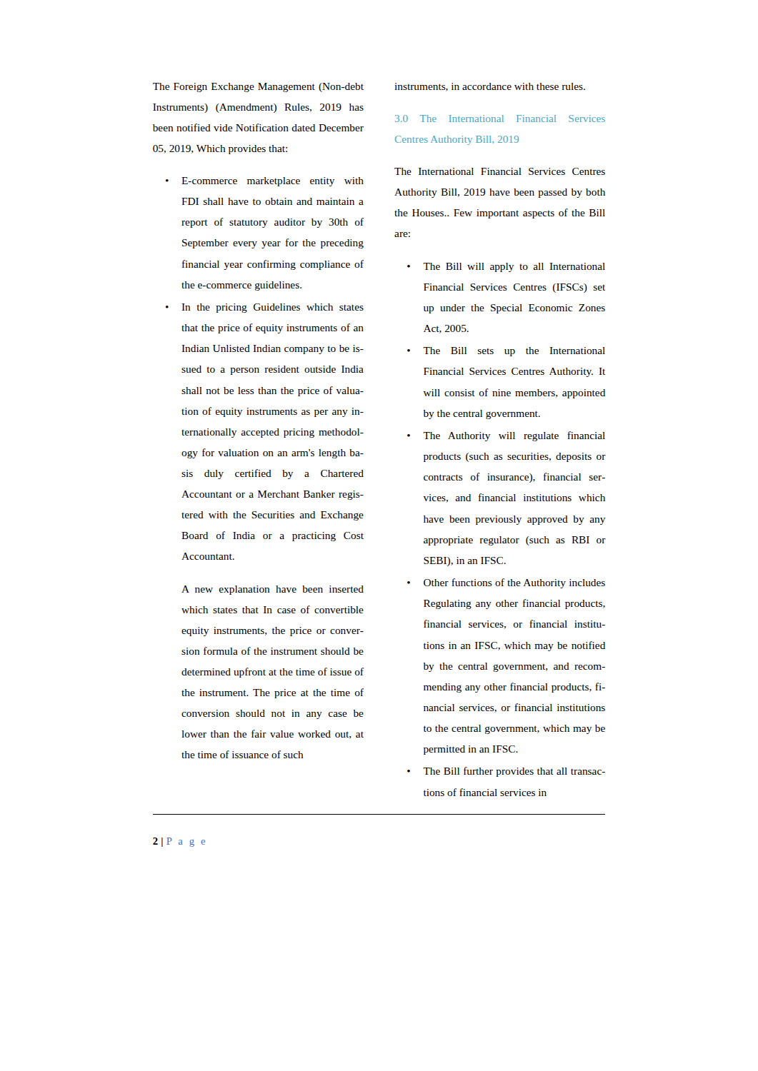The Foreign Exchange Management (Non-debt Instruments) (Amendment) Rules, 2019 has been notified vide Notification dated December 05, 2019, Which provides that:
E-commerce marketplace entity with FDI shall have to obtain and maintain a report of statutory auditor by 30th of September every year for the preceding financial year confirming compliance of the e-commerce guidelines.
In the pricing Guidelines which states that the price of equity instruments of an Indian Unlisted Indian company to be issued to a person resident outside India shall not be less than the price of valuation of equity instruments as per any internationally accepted pricing methodology for valuation on an arm's length basis duly certified by a Chartered Accountant or a Merchant Banker registered with the Securities and Exchange Board of India or a practicing Cost Accountant.
A new explanation have been inserted which states that In case of convertible equity instruments, the price or conversion formula of the instrument should be determined upfront at the time of issue of the instrument. The price at the time of conversion should not in any case be lower than the fair value worked out, at the time of issuance of such
instruments, in accordance with these rules.
3.0 The International Financial Services Centres Authority Bill, 2019
The International Financial Services Centres Authority Bill, 2019 have been passed by both the Houses.. Few important aspects of the Bill are:
The Bill will apply to all International Financial Services Centres (IFSCs) set up under the Special Economic Zones Act, 2005.
The Bill sets up the International Financial Services Centres Authority. It will consist of nine members, appointed by the central government.
The Authority will regulate financial products (such as securities, deposits or contracts of insurance), financial services, and financial institutions which have been previously approved by any appropriate regulator (such as RBI or SEBI), in an IFSC.
Other functions of the Authority includes Regulating any other financial products, financial services, or financial institutions in an IFSC, which may be notified by the central government, and recommending any other financial products, financial services, or financial institutions to the central government, which may be permitted in an IFSC.
The Bill further provides that all transactions of financial services in
2 | P a g e